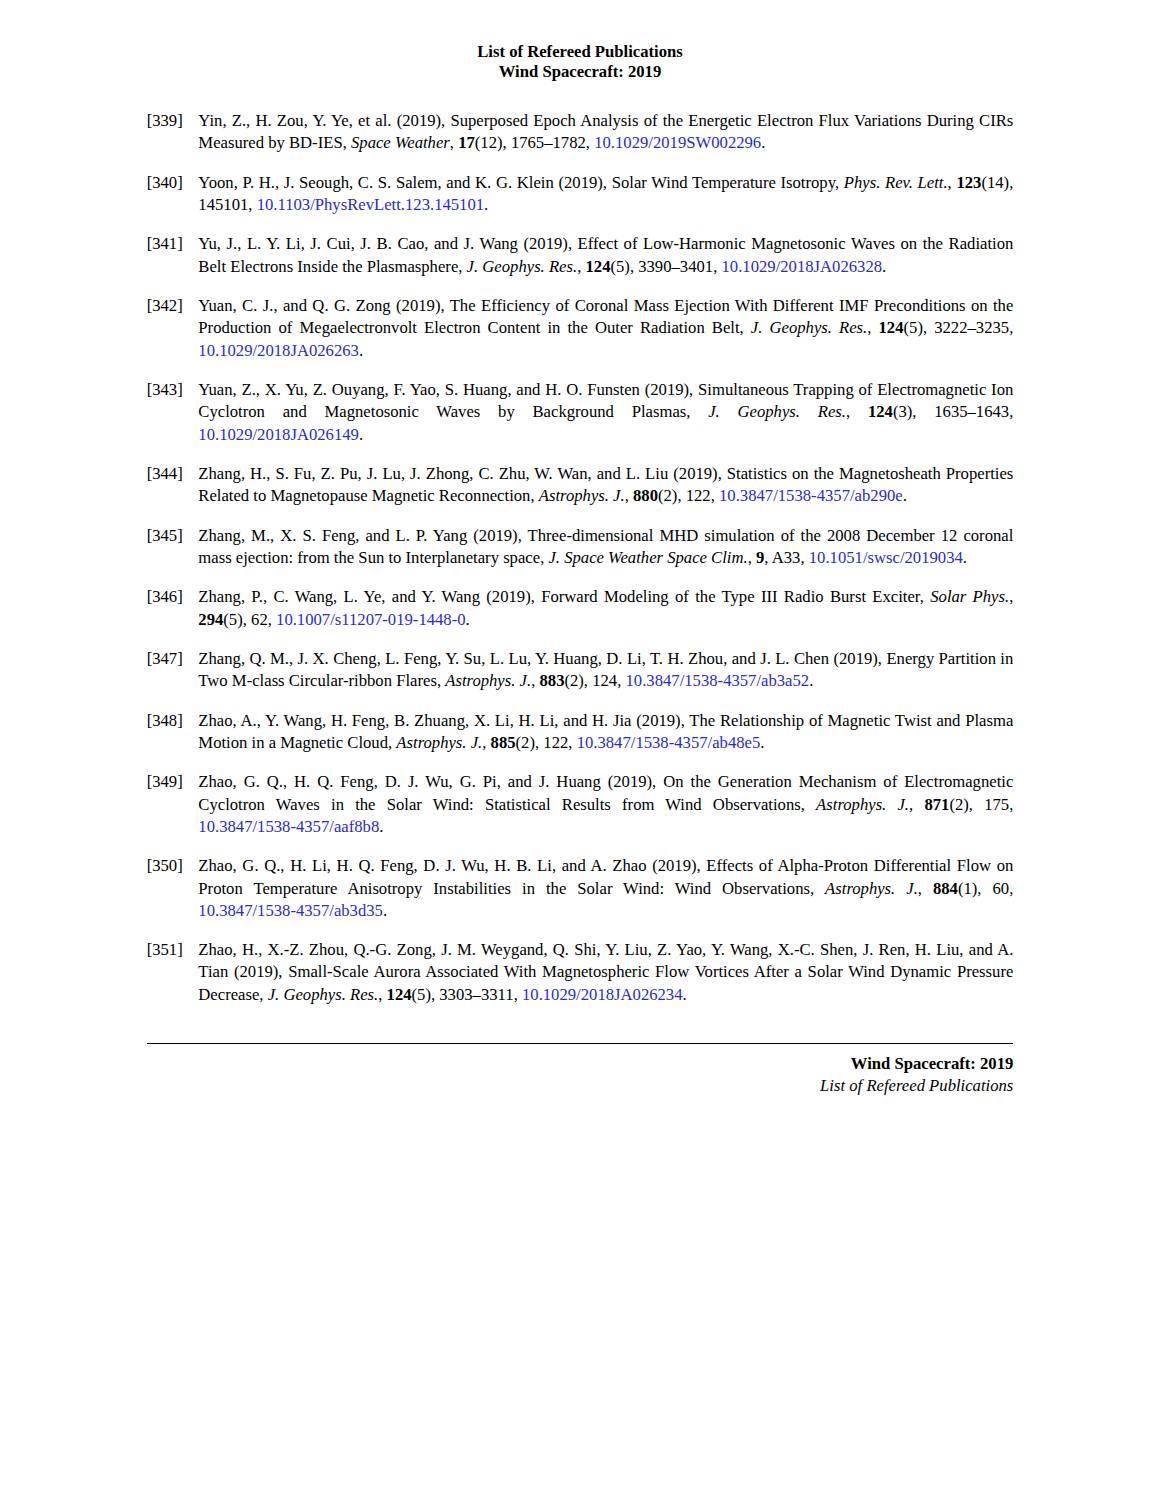List of Refereed Publications Wind Spacecraft: 2019
[339] Yin, Z., H. Zou, Y. Ye, et al. (2019), Superposed Epoch Analysis of the Energetic Electron Flux Variations During CIRs Measured by BD-IES, Space Weather, 17(12), 1765–1782, 10.1029/2019SW002296.
[340] Yoon, P. H., J. Seough, C. S. Salem, and K. G. Klein (2019), Solar Wind Temperature Isotropy, Phys. Rev. Lett., 123(14), 145101, 10.1103/PhysRevLett.123.145101.
[341] Yu, J., L. Y. Li, J. Cui, J. B. Cao, and J. Wang (2019), Effect of Low-Harmonic Magnetosonic Waves on the Radiation Belt Electrons Inside the Plasmasphere, J. Geophys. Res., 124(5), 3390–3401, 10.1029/2018JA026328.
[342] Yuan, C. J., and Q. G. Zong (2019), The Efficiency of Coronal Mass Ejection With Different IMF Preconditions on the Production of Megaelectronvolt Electron Content in the Outer Radiation Belt, J. Geophys. Res., 124(5), 3222–3235, 10.1029/2018JA026263.
[343] Yuan, Z., X. Yu, Z. Ouyang, F. Yao, S. Huang, and H. O. Funsten (2019), Simultaneous Trapping of Electromagnetic Ion Cyclotron and Magnetosonic Waves by Background Plasmas, J. Geophys. Res., 124(3), 1635–1643, 10.1029/2018JA026149.
[344] Zhang, H., S. Fu, Z. Pu, J. Lu, J. Zhong, C. Zhu, W. Wan, and L. Liu (2019), Statistics on the Magnetosheath Properties Related to Magnetopause Magnetic Reconnection, Astrophys. J., 880(2), 122, 10.3847/1538-4357/ab290e.
[345] Zhang, M., X. S. Feng, and L. P. Yang (2019), Three-dimensional MHD simulation of the 2008 December 12 coronal mass ejection: from the Sun to Interplanetary space, J. Space Weather Space Clim., 9, A33, 10.1051/swsc/2019034.
[346] Zhang, P., C. Wang, L. Ye, and Y. Wang (2019), Forward Modeling of the Type III Radio Burst Exciter, Solar Phys., 294(5), 62, 10.1007/s11207-019-1448-0.
[347] Zhang, Q. M., J. X. Cheng, L. Feng, Y. Su, L. Lu, Y. Huang, D. Li, T. H. Zhou, and J. L. Chen (2019), Energy Partition in Two M-class Circular-ribbon Flares, Astrophys. J., 883(2), 124, 10.3847/1538-4357/ab3a52.
[348] Zhao, A., Y. Wang, H. Feng, B. Zhuang, X. Li, H. Li, and H. Jia (2019), The Relationship of Magnetic Twist and Plasma Motion in a Magnetic Cloud, Astrophys. J., 885(2), 122, 10.3847/1538-4357/ab48e5.
[349] Zhao, G. Q., H. Q. Feng, D. J. Wu, G. Pi, and J. Huang (2019), On the Generation Mechanism of Electromagnetic Cyclotron Waves in the Solar Wind: Statistical Results from Wind Observations, Astrophys. J., 871(2), 175, 10.3847/1538-4357/aaf8b8.
[350] Zhao, G. Q., H. Li, H. Q. Feng, D. J. Wu, H. B. Li, and A. Zhao (2019), Effects of Alpha-Proton Differential Flow on Proton Temperature Anisotropy Instabilities in the Solar Wind: Wind Observations, Astrophys. J., 884(1), 60, 10.3847/1538-4357/ab3d35.
[351] Zhao, H., X.-Z. Zhou, Q.-G. Zong, J. M. Weygand, Q. Shi, Y. Liu, Z. Yao, Y. Wang, X.-C. Shen, J. Ren, H. Liu, and A. Tian (2019), Small-Scale Aurora Associated With Magnetospheric Flow Vortices After a Solar Wind Dynamic Pressure Decrease, J. Geophys. Res., 124(5), 3303–3311, 10.1029/2018JA026234.
Wind Spacecraft: 2019 List of Refereed Publications